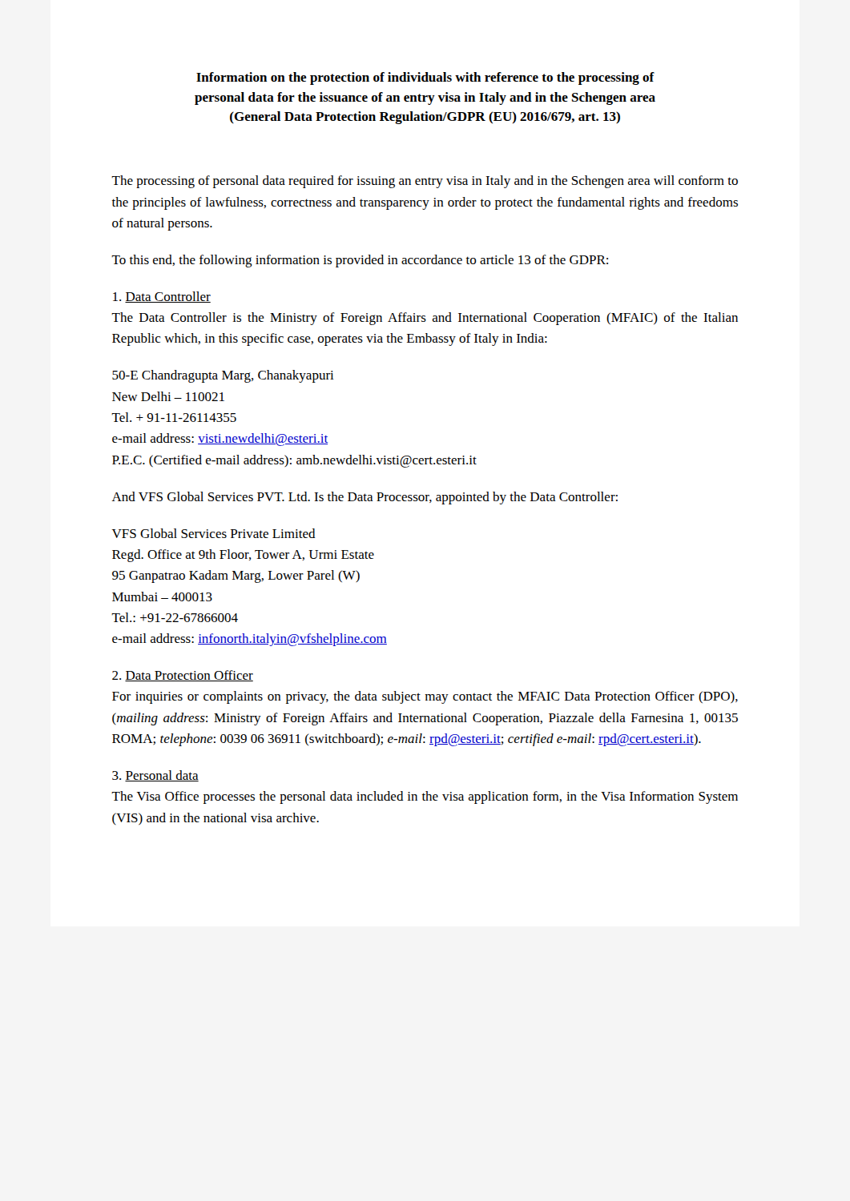Information on the protection of individuals with reference to the processing of
personal data for the issuance of an entry visa in Italy and in the Schengen area
(General Data Protection Regulation/GDPR (EU) 2016/679, art. 13)
The processing of personal data required for issuing an entry visa in Italy and in the Schengen area will conform to the principles of lawfulness, correctness and transparency in order to protect the fundamental rights and freedoms of natural persons.
To this end, the following information is provided in accordance to article 13 of the GDPR:
1. Data Controller
The Data Controller is the Ministry of Foreign Affairs and International Cooperation (MFAIC) of the Italian Republic which, in this specific case, operates via the Embassy of Italy in India:
50-E Chandragupta Marg, Chanakyapuri New Delhi – 110021 Tel. + 91-11-26114355 e-mail address: visti.newdelhi@esteri.it P.E.C. (Certified e-mail address): amb.newdelhi.visti@cert.esteri.it
And VFS Global Services PVT. Ltd. Is the Data Processor, appointed by the Data Controller:
VFS Global Services Private Limited Regd. Office at 9th Floor, Tower A, Urmi Estate 95 Ganpatrao Kadam Marg, Lower Parel (W) Mumbai – 400013 Tel.: +91-22-67866004 e-mail address: infonorth.italyin@vfshelpline.com
2. Data Protection Officer
For inquiries or complaints on privacy, the data subject may contact the MFAIC Data Protection Officer (DPO), (mailing address: Ministry of Foreign Affairs and International Cooperation, Piazzale della Farnesina 1, 00135 ROMA; telephone: 0039 06 36911 (switchboard); e-mail: rpd@esteri.it; certified e-mail: rpd@cert.esteri.it).
3. Personal data
The Visa Office processes the personal data included in the visa application form, in the Visa Information System (VIS) and in the national visa archive.